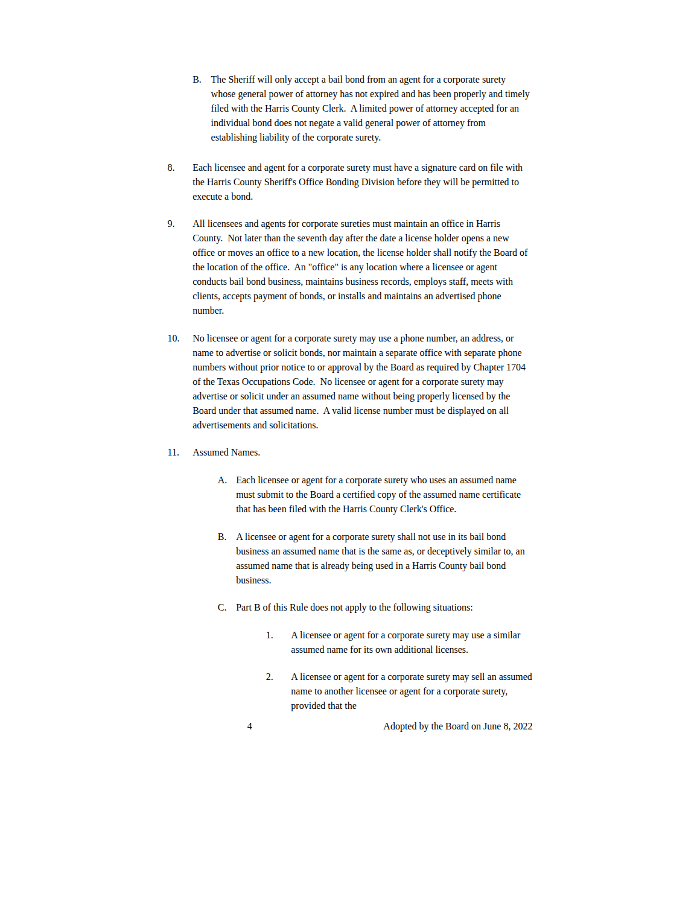B.
The Sheriff will only accept a bail bond from an agent for a corporate surety whose general power of attorney has not expired and has been properly and timely filed with the Harris County Clerk. A limited power of attorney accepted for an individual bond does not negate a valid general power of attorney from establishing liability of the corporate surety.
8.
Each licensee and agent for a corporate surety must have a signature card on file with the Harris County Sheriff's Office Bonding Division before they will be permitted to execute a bond.
9.
All licensees and agents for corporate sureties must maintain an office in Harris County. Not later than the seventh day after the date a license holder opens a new office or moves an office to a new location, the license holder shall notify the Board of the location of the office. An "office" is any location where a licensee or agent conducts bail bond business, maintains business records, employs staff, meets with clients, accepts payment of bonds, or installs and maintains an advertised phone number.
10.
No licensee or agent for a corporate surety may use a phone number, an address, or name to advertise or solicit bonds, nor maintain a separate office with separate phone numbers without prior notice to or approval by the Board as required by Chapter 1704 of the Texas Occupations Code. No licensee or agent for a corporate surety may advertise or solicit under an assumed name without being properly licensed by the Board under that assumed name. A valid license number must be displayed on all advertisements and solicitations.
11.
Assumed Names.
A.
Each licensee or agent for a corporate surety who uses an assumed name must submit to the Board a certified copy of the assumed name certificate that has been filed with the Harris County Clerk's Office.
B.
A licensee or agent for a corporate surety shall not use in its bail bond business an assumed name that is the same as, or deceptively similar to, an assumed name that is already being used in a Harris County bail bond business.
C.
Part B of this Rule does not apply to the following situations:
1.
A licensee or agent for a corporate surety may use a similar assumed name for its own additional licenses.
2.
A licensee or agent for a corporate surety may sell an assumed name to another licensee or agent for a corporate surety, provided that the
4
Adopted by the Board on June 8, 2022